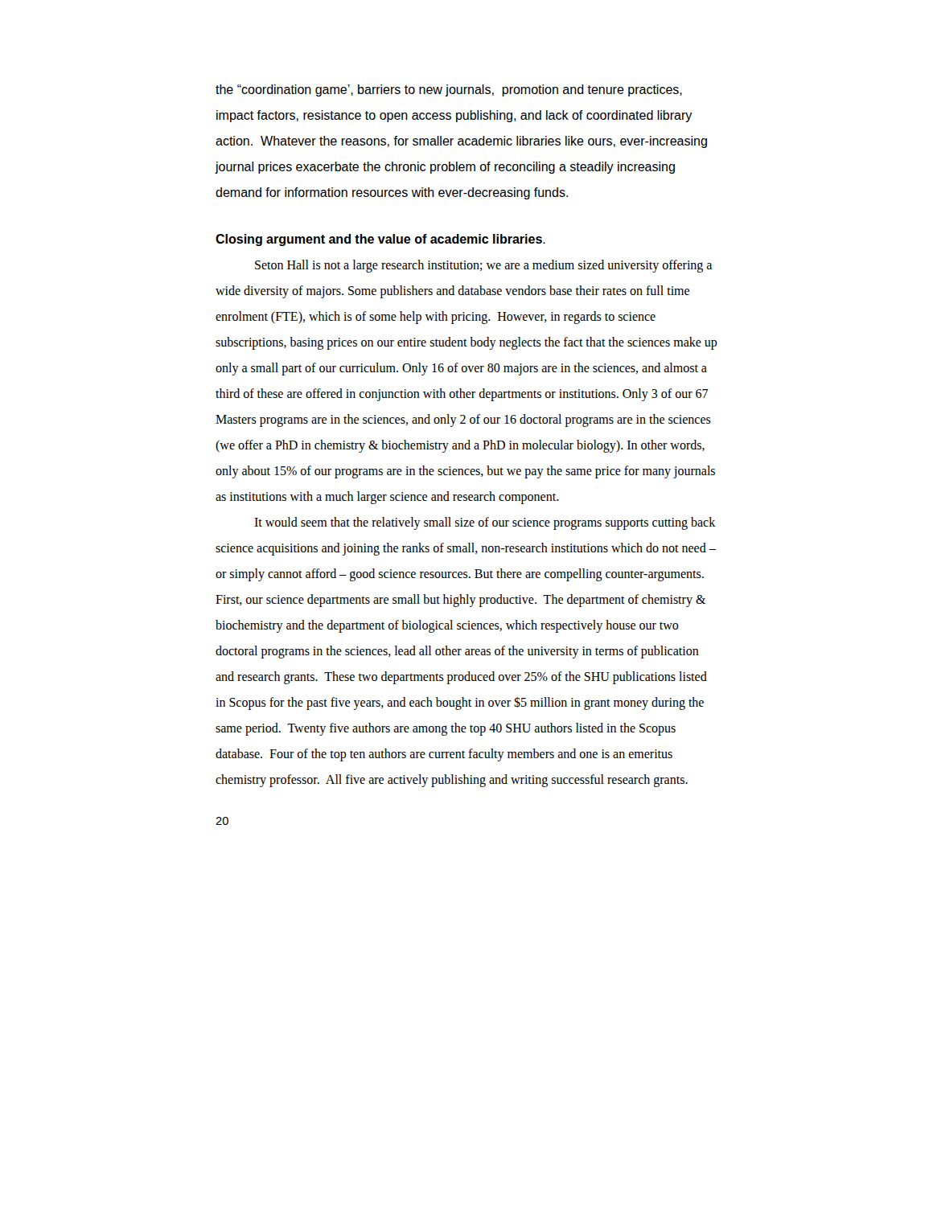the “coordination game’, barriers to new journals, promotion and tenure practices, impact factors, resistance to open access publishing, and lack of coordinated library action. Whatever the reasons, for smaller academic libraries like ours, ever-increasing journal prices exacerbate the chronic problem of reconciling a steadily increasing demand for information resources with ever-decreasing funds.
Closing argument and the value of academic libraries.
Seton Hall is not a large research institution; we are a medium sized university offering a wide diversity of majors. Some publishers and database vendors base their rates on full time enrolment (FTE), which is of some help with pricing. However, in regards to science subscriptions, basing prices on our entire student body neglects the fact that the sciences make up only a small part of our curriculum. Only 16 of over 80 majors are in the sciences, and almost a third of these are offered in conjunction with other departments or institutions. Only 3 of our 67 Masters programs are in the sciences, and only 2 of our 16 doctoral programs are in the sciences (we offer a PhD in chemistry & biochemistry and a PhD in molecular biology). In other words, only about 15% of our programs are in the sciences, but we pay the same price for many journals as institutions with a much larger science and research component.
It would seem that the relatively small size of our science programs supports cutting back science acquisitions and joining the ranks of small, non-research institutions which do not need – or simply cannot afford – good science resources. But there are compelling counter-arguments. First, our science departments are small but highly productive. The department of chemistry & biochemistry and the department of biological sciences, which respectively house our two doctoral programs in the sciences, lead all other areas of the university in terms of publication and research grants. These two departments produced over 25% of the SHU publications listed in Scopus for the past five years, and each bought in over $5 million in grant money during the same period. Twenty five authors are among the top 40 SHU authors listed in the Scopus database. Four of the top ten authors are current faculty members and one is an emeritus chemistry professor. All five are actively publishing and writing successful research grants.
20